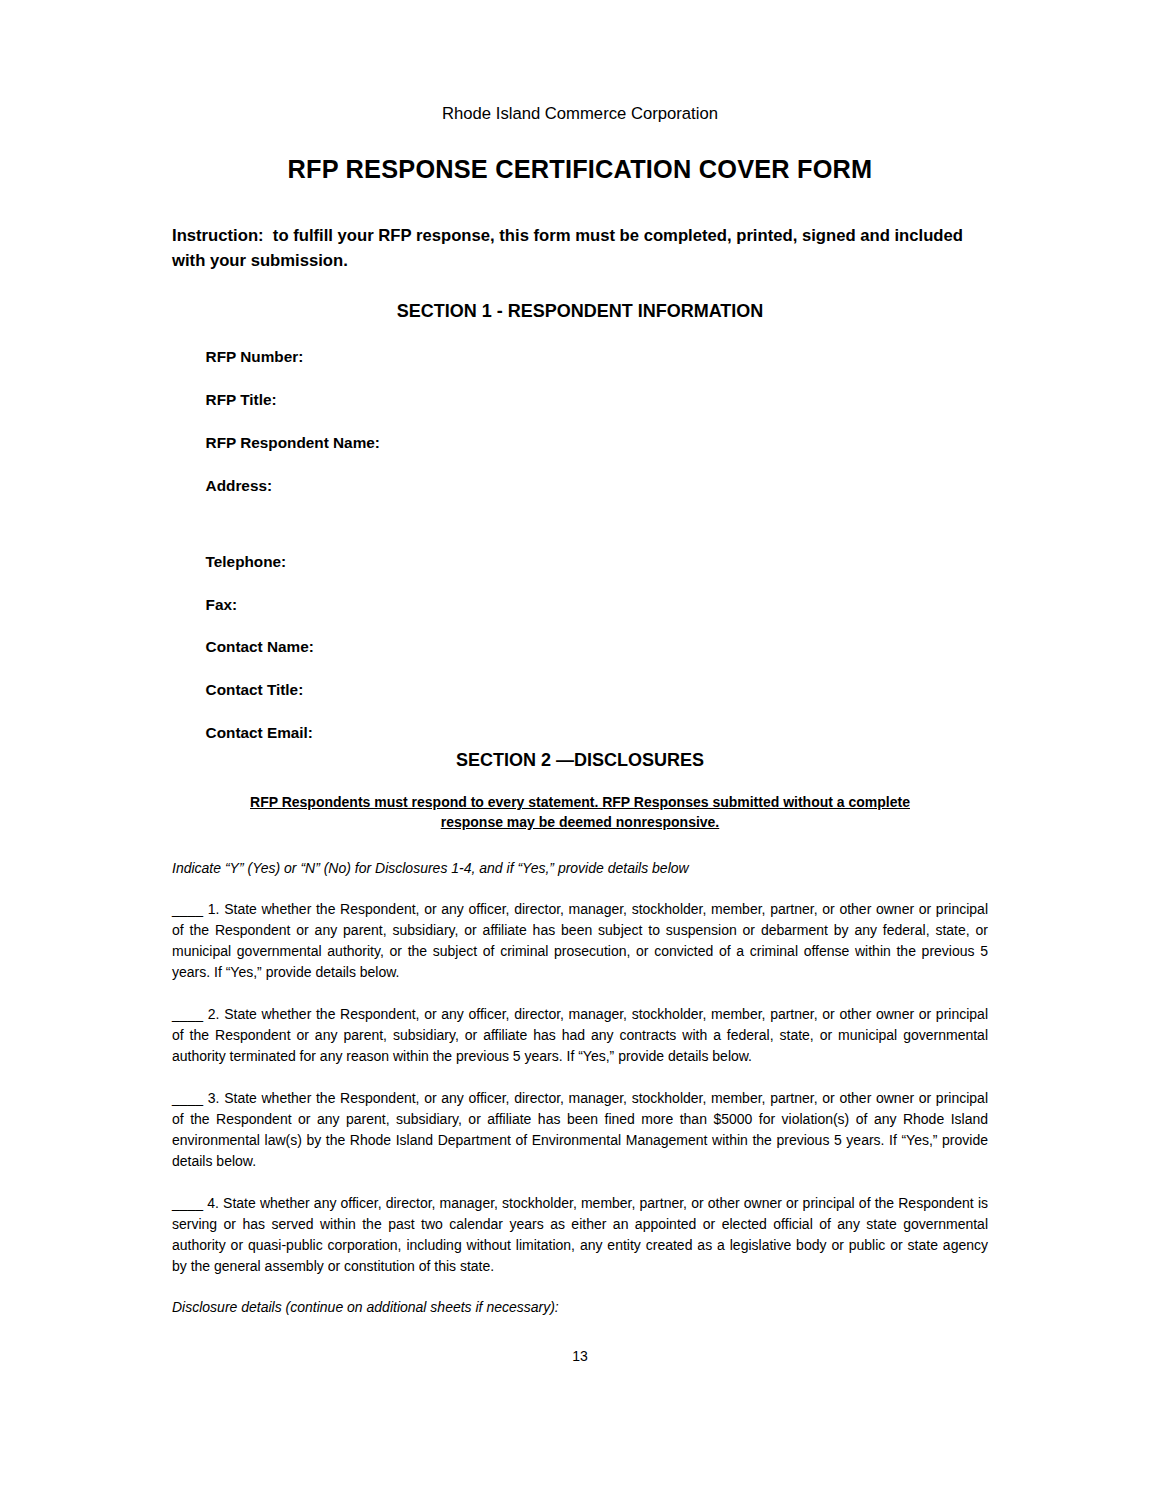Rhode Island Commerce Corporation
RFP RESPONSE CERTIFICATION COVER FORM
Instruction: to fulfill your RFP response, this form must be completed, printed, signed and included with your submission.
SECTION 1 - RESPONDENT INFORMATION
RFP Number:
RFP Title:
RFP Respondent Name:
Address:
Telephone:
Fax:
Contact Name:
Contact Title:
Contact Email:
SECTION 2 —DISCLOSURES
RFP Respondents must respond to every statement. RFP Responses submitted without a complete response may be deemed nonresponsive.
Indicate “Y” (Yes) or “N” (No) for Disclosures 1-4, and if “Yes,” provide details below
____ 1. State whether the Respondent, or any officer, director, manager, stockholder, member, partner, or other owner or principal of the Respondent or any parent, subsidiary, or affiliate has been subject to suspension or debarment by any federal, state, or municipal governmental authority, or the subject of criminal prosecution, or convicted of a criminal offense within the previous 5 years. If “Yes,” provide details below.
____ 2. State whether the Respondent, or any officer, director, manager, stockholder, member, partner, or other owner or principal of the Respondent or any parent, subsidiary, or affiliate has had any contracts with a federal, state, or municipal governmental authority terminated for any reason within the previous 5 years. If “Yes,” provide details below.
____ 3. State whether the Respondent, or any officer, director, manager, stockholder, member, partner, or other owner or principal of the Respondent or any parent, subsidiary, or affiliate has been fined more than $5000 for violation(s) of any Rhode Island environmental law(s) by the Rhode Island Department of Environmental Management within the previous 5 years. If “Yes,” provide details below.
____ 4. State whether any officer, director, manager, stockholder, member, partner, or other owner or principal of the Respondent is serving or has served within the past two calendar years as either an appointed or elected official of any state governmental authority or quasi-public corporation, including without limitation, any entity created as a legislative body or public or state agency by the general assembly or constitution of this state.
Disclosure details (continue on additional sheets if necessary):
13